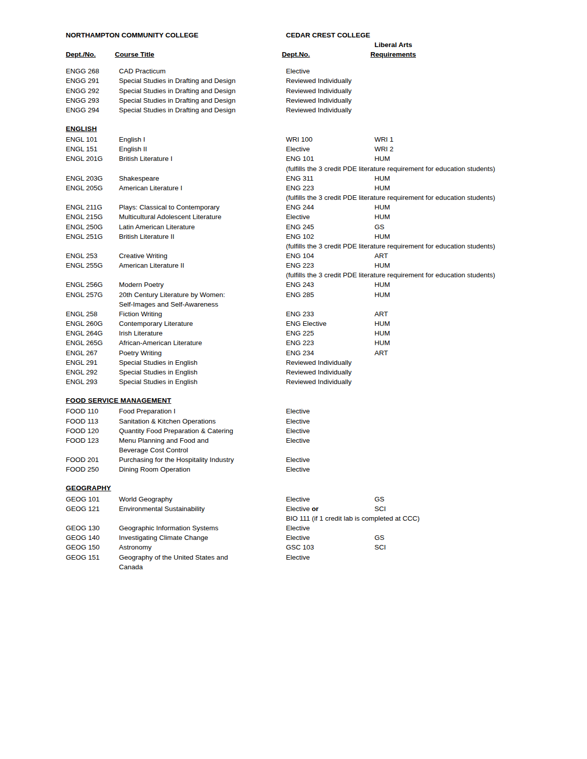NORTHAMPTON COMMUNITY COLLEGE CEDAR CREST COLLEGE
Liberal Arts
Dept./No. Course Title Dept.No. Requirements
ENGG 268 CAD Practicum Elective
ENGG 291 Special Studies in Drafting and Design Reviewed Individually
ENGG 292 Special Studies in Drafting and Design Reviewed Individually
ENGG 293 Special Studies in Drafting and Design Reviewed Individually
ENGG 294 Special Studies in Drafting and Design Reviewed Individually
ENGLISH
ENGL 101 English I WRI 100 WRI 1
ENGL 151 English II Elective WRI 2
ENGL 201G British Literature I ENG 101 HUM
(fulfills the 3 credit PDE literature requirement for education students)
ENGL 203G Shakespeare ENG 311 HUM
ENGL 205G American Literature I ENG 223 HUM
(fulfills the 3 credit PDE literature requirement for education students)
ENGL 211G Plays: Classical to Contemporary ENG 244 HUM
ENGL 215G Multicultural Adolescent Literature Elective HUM
ENGL 250G Latin American Literature ENG 245 GS
ENGL 251G British Literature II ENG 102 HUM
(fulfills the 3 credit PDE literature requirement for education students)
ENGL 253 Creative Writing ENG 104 ART
ENGL 255G American Literature II ENG 223 HUM
(fulfills the 3 credit PDE literature requirement for education students)
ENGL 256G Modern Poetry ENG 243 HUM
ENGL 257G 20th Century Literature by Women: ENG 285 HUM
Self-Images and Self-Awareness
ENGL 258 Fiction Writing ENG 233 ART
ENGL 260G Contemporary Literature ENG Elective HUM
ENGL 264G Irish Literature ENG 225 HUM
ENGL 265G African-American Literature ENG 223 HUM
ENGL 267 Poetry Writing ENG 234 ART
ENGL 291 Special Studies in English Reviewed Individually
ENGL 292 Special Studies in English Reviewed Individually
ENGL 293 Special Studies in English Reviewed Individually
FOOD SERVICE MANAGEMENT
FOOD 110 Food Preparation I Elective
FOOD 113 Sanitation & Kitchen Operations Elective
FOOD 120 Quantity Food Preparation & Catering Elective
FOOD 123 Menu Planning and Food and Elective
Beverage Cost Control
FOOD 201 Purchasing for the Hospitality Industry Elective
FOOD 250 Dining Room Operation Elective
GEOGRAPHY
GEOG 101 World Geography Elective GS
GEOG 121 Environmental Sustainability Elective or SCI
BIO 111 (if 1 credit lab is completed at CCC)
GEOG 130 Geographic Information Systems Elective
GEOG 140 Investigating Climate Change Elective GS
GEOG 150 Astronomy GSC 103 SCI
GEOG 151 Geography of the United States and Elective
Canada